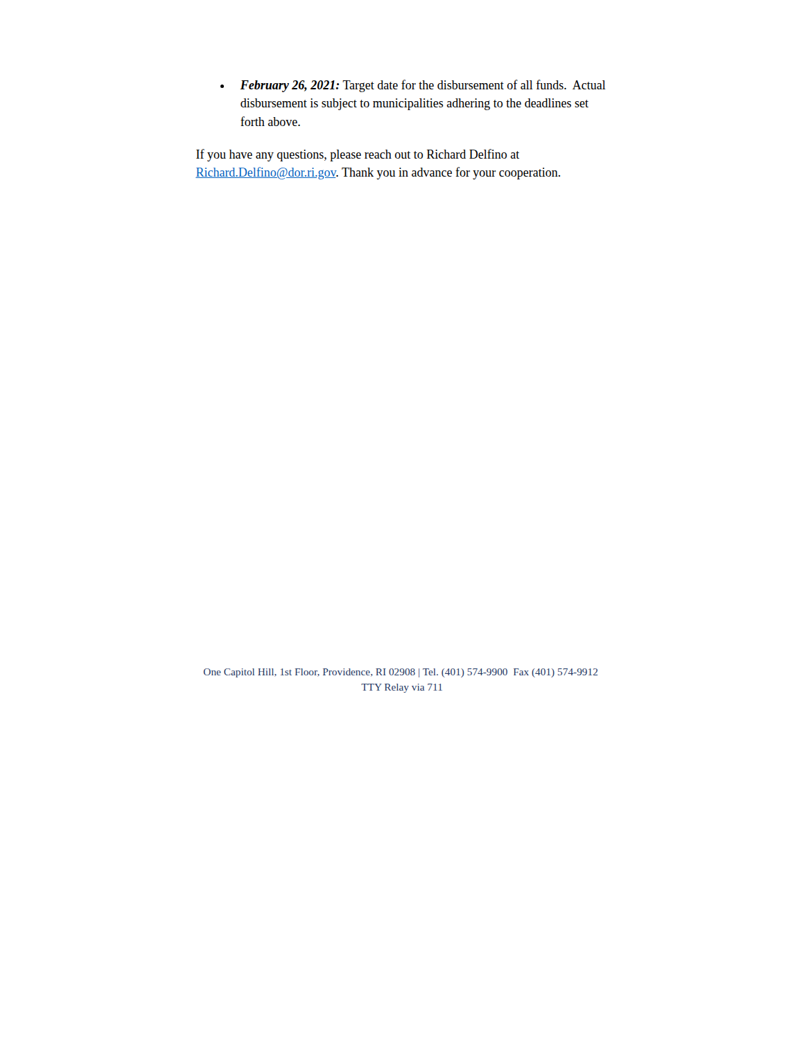February 26, 2021: Target date for the disbursement of all funds. Actual disbursement is subject to municipalities adhering to the deadlines set forth above.
If you have any questions, please reach out to Richard Delfino at Richard.Delfino@dor.ri.gov. Thank you in advance for your cooperation.
One Capitol Hill, 1st Floor, Providence, RI 02908 | Tel. (401) 574-9900 Fax (401) 574-9912 TTY Relay via 711